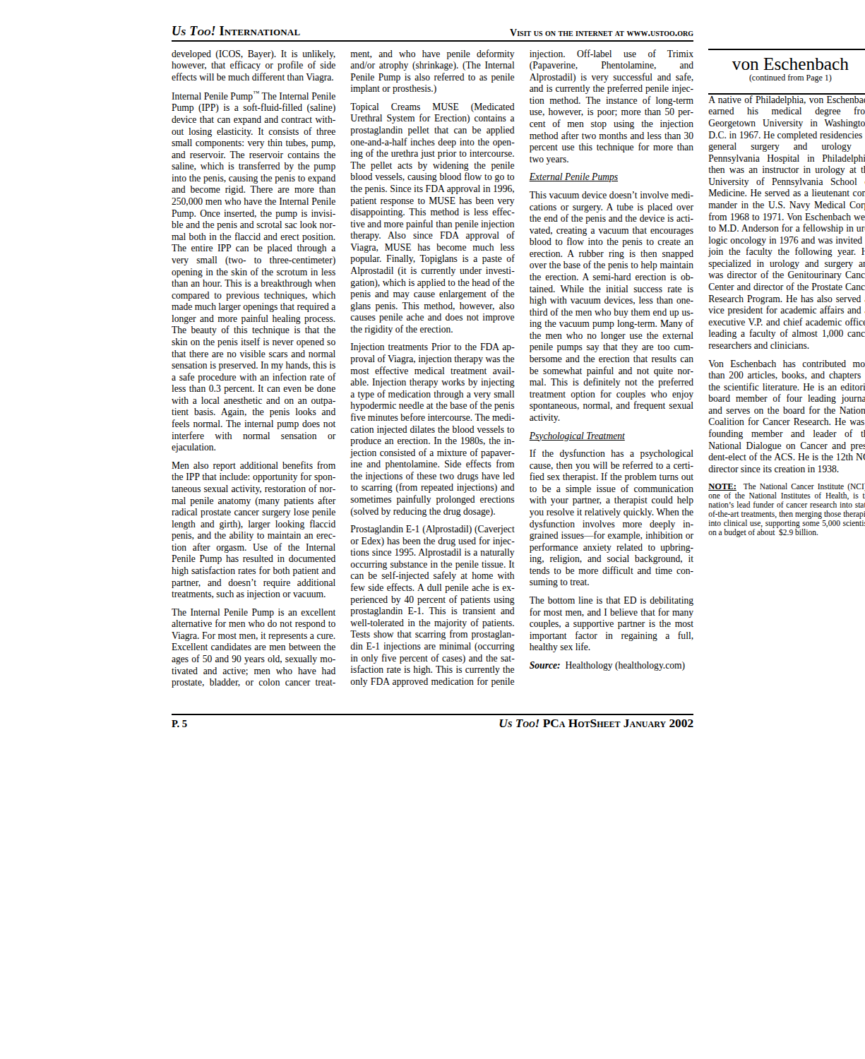Us Too! International
Visit us on the internet at www.ustoo.org
developed (ICOS, Bayer). It is unlikely, however, that efficacy or profile of side effects will be much different than Viagra.
Internal Penile Pump™ The Internal Penile Pump (IPP) is a soft-fluid-filled (saline) device that can expand and contract without losing elasticity. It consists of three small components: very thin tubes, pump, and reservoir. The reservoir contains the saline, which is transferred by the pump into the penis, causing the penis to expand and become rigid. There are more than 250,000 men who have the Internal Penile Pump. Once inserted, the pump is invisible and the penis and scrotal sac look normal both in the flaccid and erect position. The entire IPP can be placed through a very small (two- to three-centimeter) opening in the skin of the scrotum in less than an hour. This is a breakthrough when compared to previous techniques, which made much larger openings that required a longer and more painful healing process. The beauty of this technique is that the skin on the penis itself is never opened so that there are no visible scars and normal sensation is preserved. In my hands, this is a safe procedure with an infection rate of less than 0.3 percent. It can even be done with a local anesthetic and on an outpatient basis. Again, the penis looks and feels normal. The internal pump does not interfere with normal sensation or ejaculation.
Men also report additional benefits from the IPP that include: opportunity for spontaneous sexual activity, restoration of normal penile anatomy (many patients after radical prostate cancer surgery lose penile length and girth), larger looking flaccid penis, and the ability to maintain an erection after orgasm. Use of the Internal Penile Pump has resulted in documented high satisfaction rates for both patient and partner, and doesn’t require additional treatments, such as injection or vacuum.
The Internal Penile Pump is an excellent alternative for men who do not respond to Viagra. For most men, it represents a cure. Excellent candidates are men between the ages of 50 and 90 years old, sexually motivated and active; men who have had prostate, bladder, or colon cancer treatment, and who have penile deformity and/or atrophy (shrinkage). (The Internal Penile Pump is also referred to as penile implant or prosthesis.)
Topical Creams MUSE (Medicated Urethral System for Erection) contains a prostaglandin pellet that can be applied one-and-a-half inches deep into the opening of the urethra just prior to intercourse. The pellet acts by widening the penile blood vessels, causing blood flow to go to the penis. Since its FDA approval in 1996, patient response to MUSE has been very disappointing. This method is less effective and more painful than penile injection therapy. Also since FDA approval of Viagra, MUSE has become much less popular. Finally, Topiglans is a paste of Alprostadil (it is currently under investigation), which is applied to the head of the penis and may cause enlargement of the glans penis. This method, however, also causes penile ache and does not improve the rigidity of the erection.
Injection treatments Prior to the FDA approval of Viagra, injection therapy was the most effective medical treatment available. Injection therapy works by injecting a type of medication through a very small hypodermic needle at the base of the penis five minutes before intercourse. The medication injected dilates the blood vessels to produce an erection. In the 1980s, the injection consisted of a mixture of papaverine and phentolamine. Side effects from the injections of these two drugs have led to scarring (from repeated injections) and sometimes painfully prolonged erections (solved by reducing the drug dosage).
Prostaglandin E-1 (Alprostadil) (Caverject or Edex) has been the drug used for injections since 1995. Alprostadil is a naturally occurring substance in the penile tissue. It can be self-injected safely at home with few side effects. A dull penile ache is experienced by 40 percent of patients using prostaglandin E-1. This is transient and well-tolerated in the majority of patients. Tests show that scarring from prostaglandin E-1 injections are minimal (occurring in only five percent of cases) and the satisfaction rate is high. This is currently the only FDA approved medication for penile injection. Off-label use of Trimix (Papaverine, Phentolamine, and Alprostadil) is very successful and safe, and is currently the preferred penile injection method. The instance of long-term use, however, is poor; more than 50 percent of men stop using the injection method after two months and less than 30 percent use this technique for more than two years.
External Penile Pumps
This vacuum device doesn’t involve medications or surgery. A tube is placed over the end of the penis and the device is activated, creating a vacuum that encourages blood to flow into the penis to create an erection. A rubber ring is then snapped over the base of the penis to help maintain the erection. A semi-hard erection is obtained. While the initial success rate is high with vacuum devices, less than one-third of the men who buy them end up using the vacuum pump long-term. Many of the men who no longer use the external penile pumps say that they are too cumbersome and the erection that results can be somewhat painful and not quite normal. This is definitely not the preferred treatment option for couples who enjoy spontaneous, normal, and frequent sexual activity.
Psychological Treatment
If the dysfunction has a psychological cause, then you will be referred to a certified sex therapist. If the problem turns out to be a simple issue of communication with your partner, a therapist could help you resolve it relatively quickly. When the dysfunction involves more deeply ingrained issues—for example, inhibition or performance anxiety related to upbringing, religion, and social background, it tends to be more difficult and time consuming to treat.
The bottom line is that ED is debilitating for most men, and I believe that for many couples, a supportive partner is the most important factor in regaining a full, healthy sex life.
Source: Healthology (healthology.com)
von Eschenbach
(continued from Page 1)
A native of Philadelphia, von Eschenbach earned his medical degree from Georgetown University in Washington, D.C. in 1967. He completed residencies in general surgery and urology at Pennsylvania Hospital in Philadelphia, then was an instructor in urology at the University of Pennsylvania School of Medicine. He served as a lieutenant commander in the U.S. Navy Medical Corps from 1968 to 1971. Von Eschenbach went to M.D. Anderson for a fellowship in urologic oncology in 1976 and was invited to join the faculty the following year. He specialized in urology and surgery and was director of the Genitourinary Cancer Center and director of the Prostate Cancer Research Program. He has also served as vice president for academic affairs and as executive V.P. and chief academic officer, leading a faculty of almost 1,000 cancer researchers and clinicians.
Von Eschenbach has contributed more than 200 articles, books, and chapters to the scientific literature. He is an editorial board member of four leading journals and serves on the board for the National Coalition for Cancer Research. He was a founding member and leader of the National Dialogue on Cancer and president-elect of the ACS. He is the 12th NCI director since its creation in 1938.
NOTE: The National Cancer Institute (NCI) , one of the National Institutes of Health, is the nation’s lead funder of cancer research into state-of-the-art treatments, then merging those therapies into clinical use, supporting some 5,000 scientists on a budget of about $2.9 billion.
P. 5
Us Too! PCa HotSheet January 2002